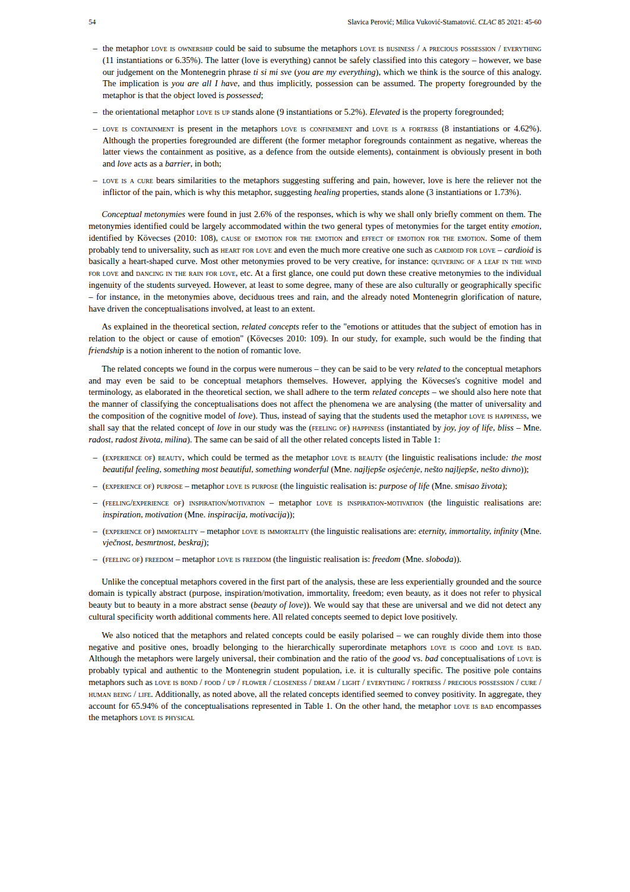54 Slavica Perović; Milica Vuković-Stamatović. CLAC 85 2021: 45-60
the metaphor love is ownership could be said to subsume the metaphors love is business / a precious possession / everything (11 instantiations or 6.35%). The latter (love is everything) cannot be safely classified into this category – however, we base our judgement on the Montenegrin phrase ti si mi sve (you are my everything), which we think is the source of this analogy. The implication is you are all I have, and thus implicitly, possession can be assumed. The property foregrounded by the metaphor is that the object loved is possessed;
the orientational metaphor love is up stands alone (9 instantiations or 5.2%). Elevated is the property foregrounded;
love is containment is present in the metaphors love is confinement and love is a fortress (8 instantiations or 4.62%). Although the properties foregrounded are different (the former metaphor foregrounds containment as negative, whereas the latter views the containment as positive, as a defence from the outside elements), containment is obviously present in both and love acts as a barrier, in both;
love is a cure bears similarities to the metaphors suggesting suffering and pain, however, love is here the reliever not the inflictor of the pain, which is why this metaphor, suggesting healing properties, stands alone (3 instantiations or 1.73%).
Conceptual metonymies were found in just 2.6% of the responses, which is why we shall only briefly comment on them. The metonymies identified could be largely accommodated within the two general types of metonymies for the target entity emotion, identified by Kövecses (2010: 108), cause of emotion for the emotion and effect of emotion for the emotion. Some of them probably tend to universality, such as heart for love and even the much more creative one such as cardioid for love – cardioid is basically a heart-shaped curve. Most other metonymies proved to be very creative, for instance: quivering of a leaf in the wind for love and dancing in the rain for love, etc. At a first glance, one could put down these creative metonymies to the individual ingenuity of the students surveyed. However, at least to some degree, many of these are also culturally or geographically specific – for instance, in the metonymies above, deciduous trees and rain, and the already noted Montenegrin glorification of nature, have driven the conceptualisations involved, at least to an extent.
As explained in the theoretical section, related concepts refer to the "emotions or attitudes that the subject of emotion has in relation to the object or cause of emotion" (Kövecses 2010: 109). In our study, for example, such would be the finding that friendship is a notion inherent to the notion of romantic love.
The related concepts we found in the corpus were numerous – they can be said to be very related to the conceptual metaphors and may even be said to be conceptual metaphors themselves. However, applying the Kövecses's cognitive model and terminology, as elaborated in the theoretical section, we shall adhere to the term related concepts – we should also here note that the manner of classifying the conceptualisations does not affect the phenomena we are analysing (the matter of universality and the composition of the cognitive model of love). Thus, instead of saying that the students used the metaphor love is happiness, we shall say that the related concept of love in our study was the (feeling of) happiness (instantiated by joy, joy of life, bliss – Mne. radost, radost života, milina). The same can be said of all the other related concepts listed in Table 1:
(experience of) beauty, which could be termed as the metaphor love is beauty (the linguistic realisations include: the most beautiful feeling, something most beautiful, something wonderful (Mne. najljepše osjećenje, nešto najljepše, nešto divno));
(experience of) purpose – metaphor love is purpose (the linguistic realisation is: purpose of life (Mne. smisao života);
(feeling/experience of) inspiration/motivation – metaphor love is inspiration-motivation (the linguistic realisations are: inspiration, motivation (Mne. inspiracija, motivacija));
(experience of) immortality – metaphor love is immortality (the linguistic realisations are: eternity, immortality, infinity (Mne. vječnost, besmrtnost, beskraj);
(feeling of) freedom – metaphor love is freedom (the linguistic realisation is: freedom (Mne. sloboda)).
Unlike the conceptual metaphors covered in the first part of the analysis, these are less experientially grounded and the source domain is typically abstract (purpose, inspiration/motivation, immortality, freedom; even beauty, as it does not refer to physical beauty but to beauty in a more abstract sense (beauty of love)). We would say that these are universal and we did not detect any cultural specificity worth additional comments here. All related concepts seemed to depict love positively.
We also noticed that the metaphors and related concepts could be easily polarised – we can roughly divide them into those negative and positive ones, broadly belonging to the hierarchically superordinate metaphors love is good and love is bad. Although the metaphors were largely universal, their combination and the ratio of the good vs. bad conceptualisations of love is probably typical and authentic to the Montenegrin student population, i.e. it is culturally specific. The positive pole contains metaphors such as love is bond / food / up / flower / closeness / dream / light / everything / fortress / precious possession / cure / human being / life. Additionally, as noted above, all the related concepts identified seemed to convey positivity. In aggregate, they account for 65.94% of the conceptualisations represented in Table 1. On the other hand, the metaphor love is bad encompasses the metaphors love is physical